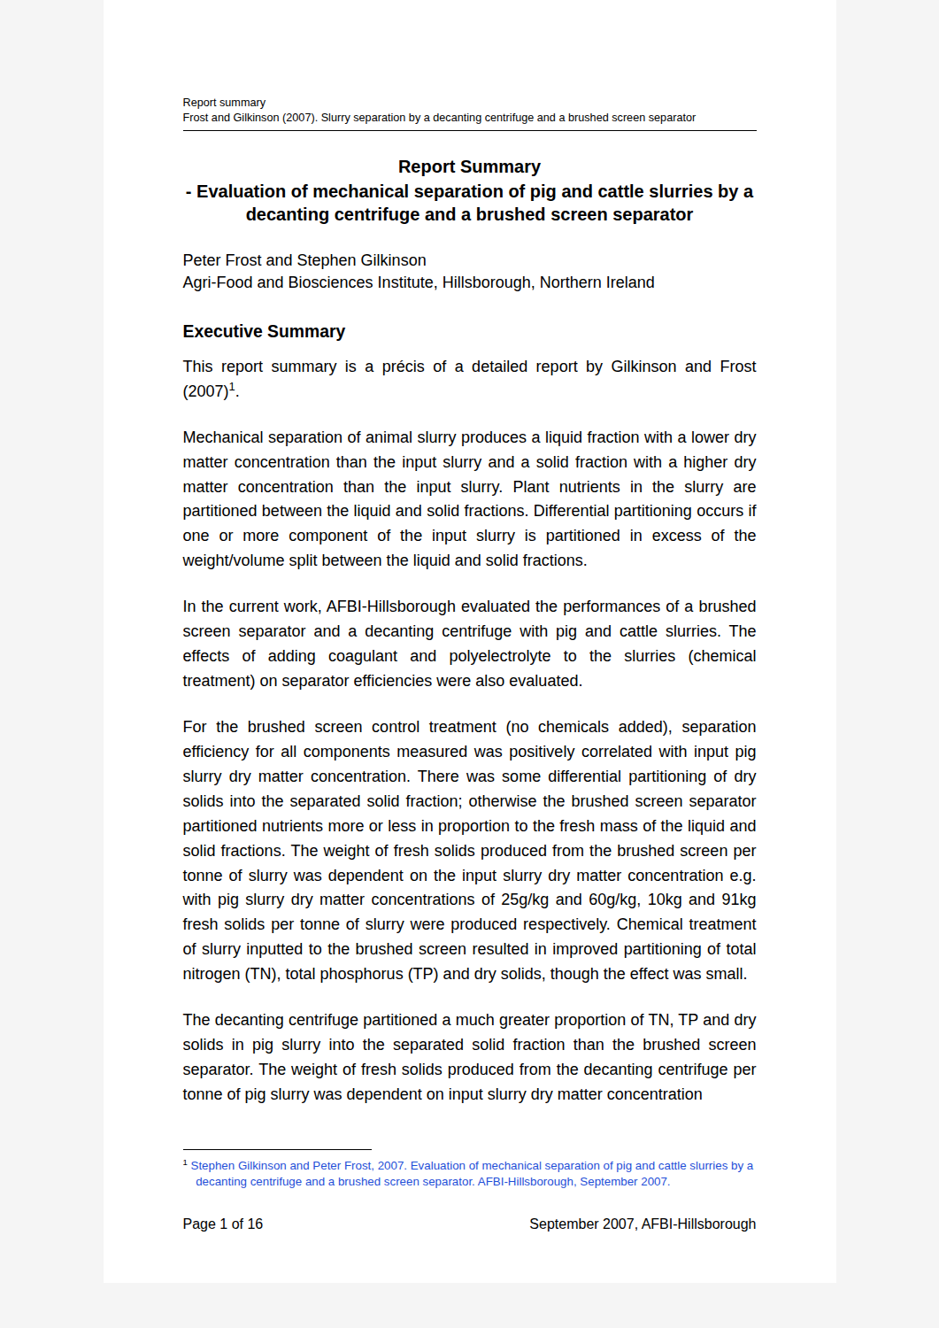Report summary
Frost and Gilkinson (2007). Slurry separation by a decanting centrifuge and a brushed screen separator
Report Summary - Evaluation of mechanical separation of pig and cattle slurries by a decanting centrifuge and a brushed screen separator
Peter Frost and Stephen Gilkinson
Agri-Food and Biosciences Institute, Hillsborough, Northern Ireland
Executive Summary
This report summary is a précis of a detailed report by Gilkinson and Frost (2007)1.
Mechanical separation of animal slurry produces a liquid fraction with a lower dry matter concentration than the input slurry and a solid fraction with a higher dry matter concentration than the input slurry. Plant nutrients in the slurry are partitioned between the liquid and solid fractions. Differential partitioning occurs if one or more component of the input slurry is partitioned in excess of the weight/volume split between the liquid and solid fractions.
In the current work, AFBI-Hillsborough evaluated the performances of a brushed screen separator and a decanting centrifuge with pig and cattle slurries. The effects of adding coagulant and polyelectrolyte to the slurries (chemical treatment) on separator efficiencies were also evaluated.
For the brushed screen control treatment (no chemicals added), separation efficiency for all components measured was positively correlated with input pig slurry dry matter concentration. There was some differential partitioning of dry solids into the separated solid fraction; otherwise the brushed screen separator partitioned nutrients more or less in proportion to the fresh mass of the liquid and solid fractions. The weight of fresh solids produced from the brushed screen per tonne of slurry was dependent on the input slurry dry matter concentration e.g. with pig slurry dry matter concentrations of 25g/kg and 60g/kg, 10kg and 91kg fresh solids per tonne of slurry were produced respectively. Chemical treatment of slurry inputted to the brushed screen resulted in improved partitioning of total nitrogen (TN), total phosphorus (TP) and dry solids, though the effect was small.
The decanting centrifuge partitioned a much greater proportion of TN, TP and dry solids in pig slurry into the separated solid fraction than the brushed screen separator. The weight of fresh solids produced from the decanting centrifuge per tonne of pig slurry was dependent on input slurry dry matter concentration
1 Stephen Gilkinson and Peter Frost, 2007. Evaluation of mechanical separation of pig and cattle slurries by a decanting centrifuge and a brushed screen separator. AFBI-Hillsborough, September 2007.
Page 1 of 16 September 2007, AFBI-Hillsborough